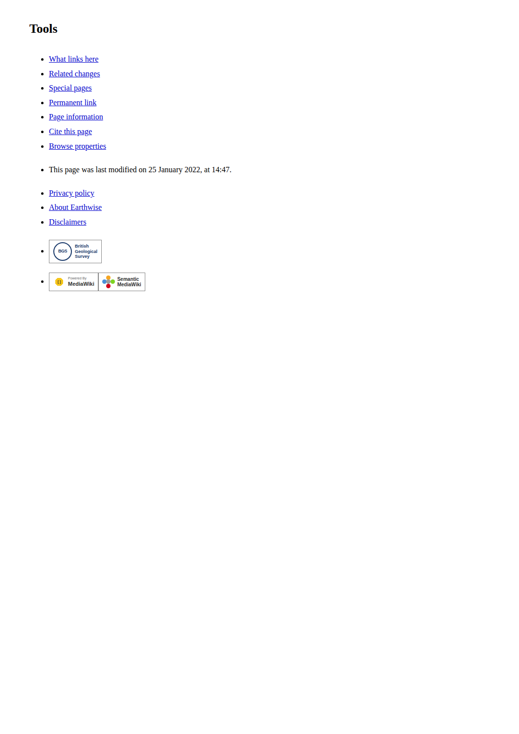Tools
What links here
Related changes
Special pages
Permanent link
Page information
Cite this page
Browse properties
This page was last modified on 25 January 2022, at 14:47.
Privacy policy
About Earthwise
Disclaimers
BGS British
Geological
Survey
[ ] Powered By MediaWiki Semantic MediaWiki